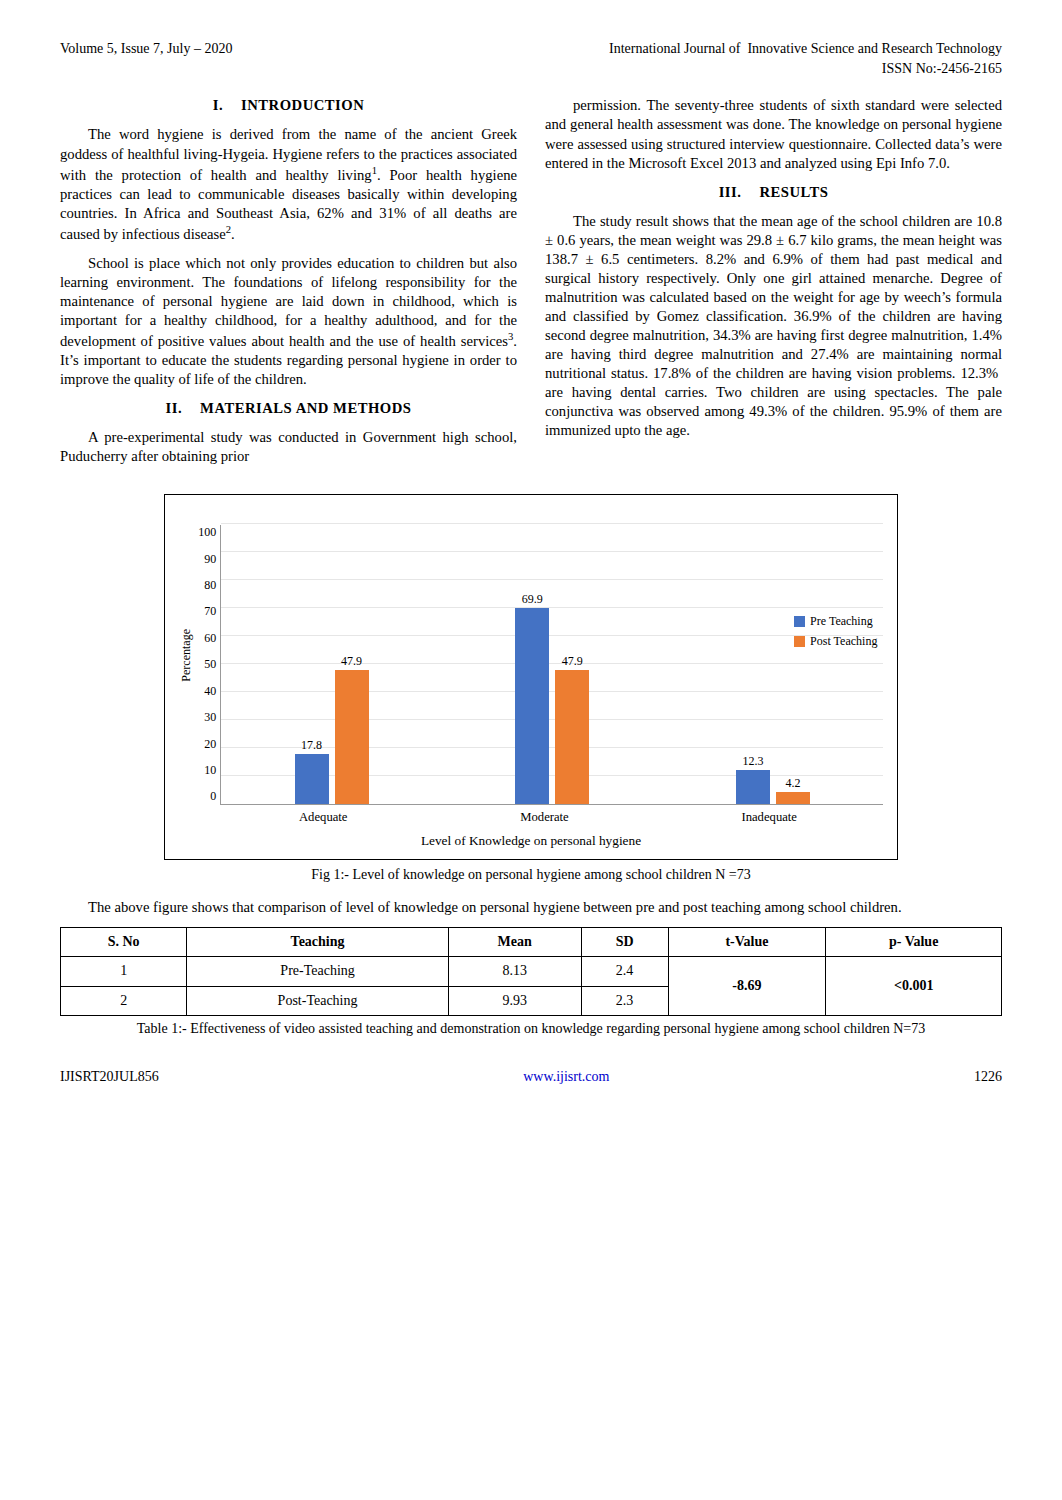Volume 5, Issue 7, July – 2020
International Journal of Innovative Science and Research Technology
ISSN No:-2456-2165
I. INTRODUCTION
The word hygiene is derived from the name of the ancient Greek goddess of healthful living-Hygeia. Hygiene refers to the practices associated with the protection of health and healthy living1. Poor health hygiene practices can lead to communicable diseases basically within developing countries. In Africa and Southeast Asia, 62% and 31% of all deaths are caused by infectious disease2.
School is place which not only provides education to children but also learning environment. The foundations of lifelong responsibility for the maintenance of personal hygiene are laid down in childhood, which is important for a healthy childhood, for a healthy adulthood, and for the development of positive values about health and the use of health services3. It’s important to educate the students regarding personal hygiene in order to improve the quality of life of the children.
II. MATERIALS AND METHODS
A pre-experimental study was conducted in Government high school, Puducherry after obtaining prior
permission. The seventy-three students of sixth standard were selected and general health assessment was done. The knowledge on personal hygiene were assessed using structured interview questionnaire. Collected data’s were entered in the Microsoft Excel 2013 and analyzed using Epi Info 7.0.
III. RESULTS
The study result shows that the mean age of the school children are 10.8 ± 0.6 years, the mean weight was 29.8 ± 6.7 kilo grams, the mean height was 138.7 ± 6.5 centimeters. 8.2% and 6.9% of them had past medical and surgical history respectively. Only one girl attained menarche. Degree of malnutrition was calculated based on the weight for age by weech’s formula and classified by Gomez classification. 36.9% of the children are having second degree malnutrition, 34.3% are having first degree malnutrition, 1.4% are having third degree malnutrition and 27.4% are maintaining normal nutritional status. 17.8% of the children are having vision problems. 12.3% are having dental carries. Two children are using spectacles. The pale conjunctiva was observed among 49.3% of the children. 95.9% of them are immunized upto the age.
Percentage
100
90
80
70
60
50
40
30
20
10
0
17.8
47.9
69.9
47.9
12.3
4.2
Pre Teaching
Post Teaching
Adequate
Moderate
Inadequate
Level of Knowledge on personal hygiene
Fig 1:- Level of knowledge on personal hygiene among school children N =73
The above figure shows that comparison of level of knowledge on personal hygiene between pre and post teaching among school children.
| S. No | Teaching | Mean | SD | t-Value | p- Value |
| --- | --- | --- | --- | --- | --- |
| 1 | Pre-Teaching | 8.13 | 2.4 | -8.69 | <0.001 |
| 2 | Post-Teaching | 9.93 | 2.3 |
Table 1:- Effectiveness of video assisted teaching and demonstration on knowledge regarding personal hygiene among school children N=73
IJISRT20JUL856
www.ijisrt.com
1226